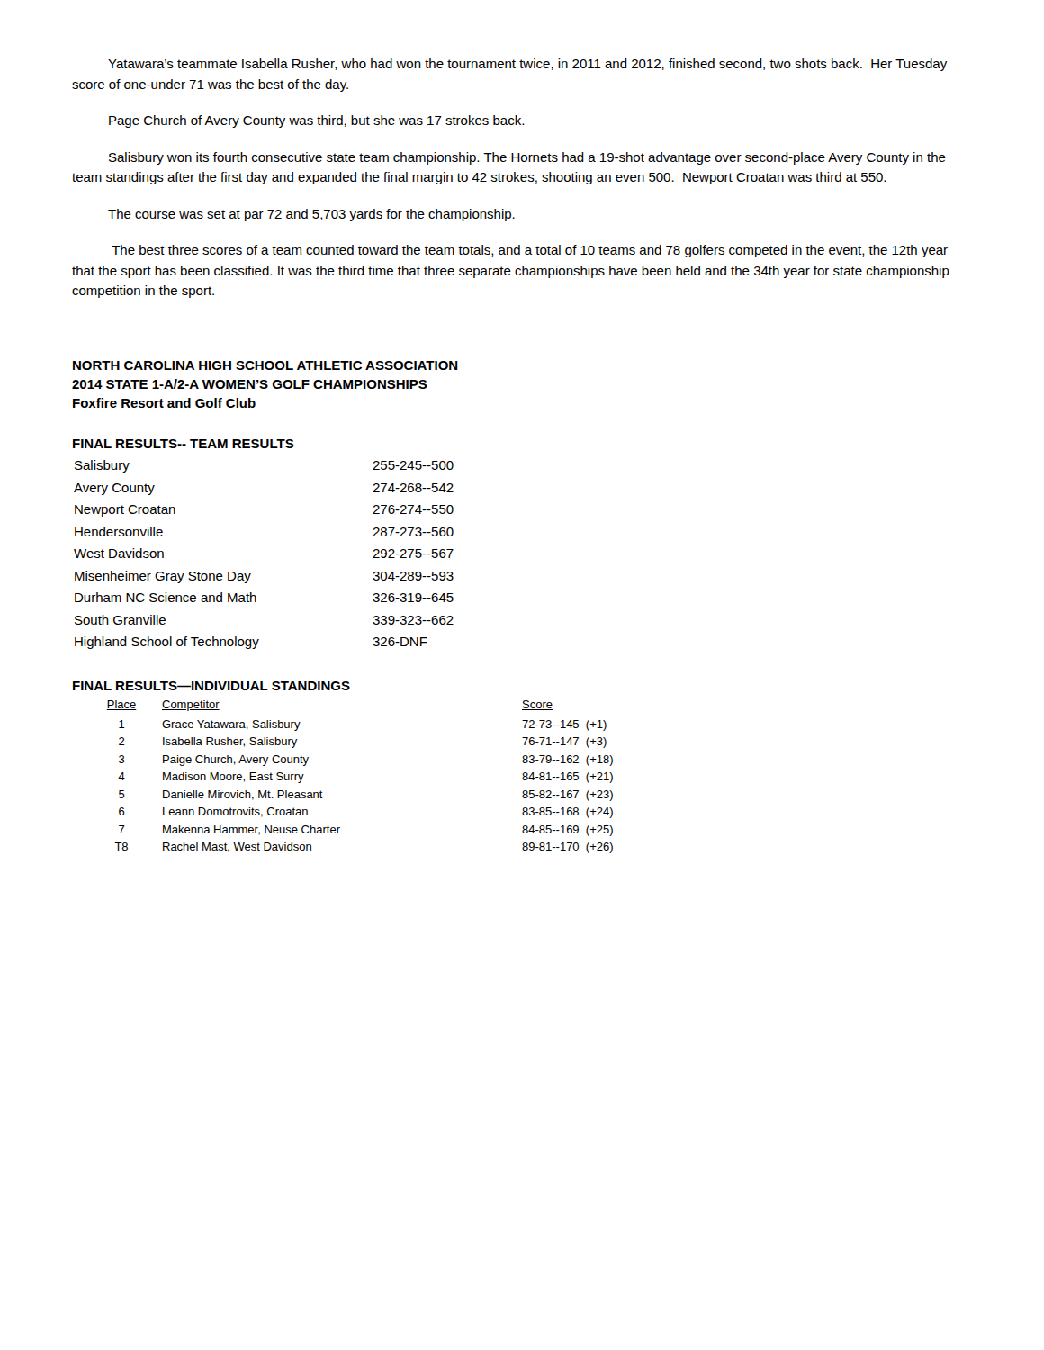Yatawara’s teammate Isabella Rusher, who had won the tournament twice, in 2011 and 2012, finished second, two shots back. Her Tuesday score of one-under 71 was the best of the day.
Page Church of Avery County was third, but she was 17 strokes back.
Salisbury won its fourth consecutive state team championship. The Hornets had a 19-shot advantage over second-place Avery County in the team standings after the first day and expanded the final margin to 42 strokes, shooting an even 500. Newport Croatan was third at 550.
The course was set at par 72 and 5,703 yards for the championship.
The best three scores of a team counted toward the team totals, and a total of 10 teams and 78 golfers competed in the event, the 12th year that the sport has been classified. It was the third time that three separate championships have been held and the 34th year for state championship competition in the sport.
NORTH CAROLINA HIGH SCHOOL ATHLETIC ASSOCIATION
2014 STATE 1-A/2-A WOMEN’S GOLF CHAMPIONSHIPS
Foxfire Resort and Golf Club
FINAL RESULTS-- TEAM RESULTS
| Salisbury | 255-245--500 |
| Avery County | 274-268--542 |
| Newport Croatan | 276-274--550 |
| Hendersonville | 287-273--560 |
| West Davidson | 292-275--567 |
| Misenheimer Gray Stone Day | 304-289--593 |
| Durham NC Science and Math | 326-319--645 |
| South Granville | 339-323--662 |
| Highland School of Technology | 326-DNF |
FINAL RESULTS—INDIVIDUAL STANDINGS
| Place | Competitor | Score |
| --- | --- | --- |
| 1 | Grace Yatawara, Salisbury | 72-73--145 (+1) |
| 2 | Isabella Rusher, Salisbury | 76-71--147 (+3) |
| 3 | Paige Church, Avery County | 83-79--162 (+18) |
| 4 | Madison Moore, East Surry | 84-81--165 (+21) |
| 5 | Danielle Mirovich, Mt. Pleasant | 85-82--167 (+23) |
| 6 | Leann Domotrovits, Croatan | 83-85--168 (+24) |
| 7 | Makenna Hammer, Neuse Charter | 84-85--169 (+25) |
| T8 | Rachel Mast, West Davidson | 89-81--170 (+26) |